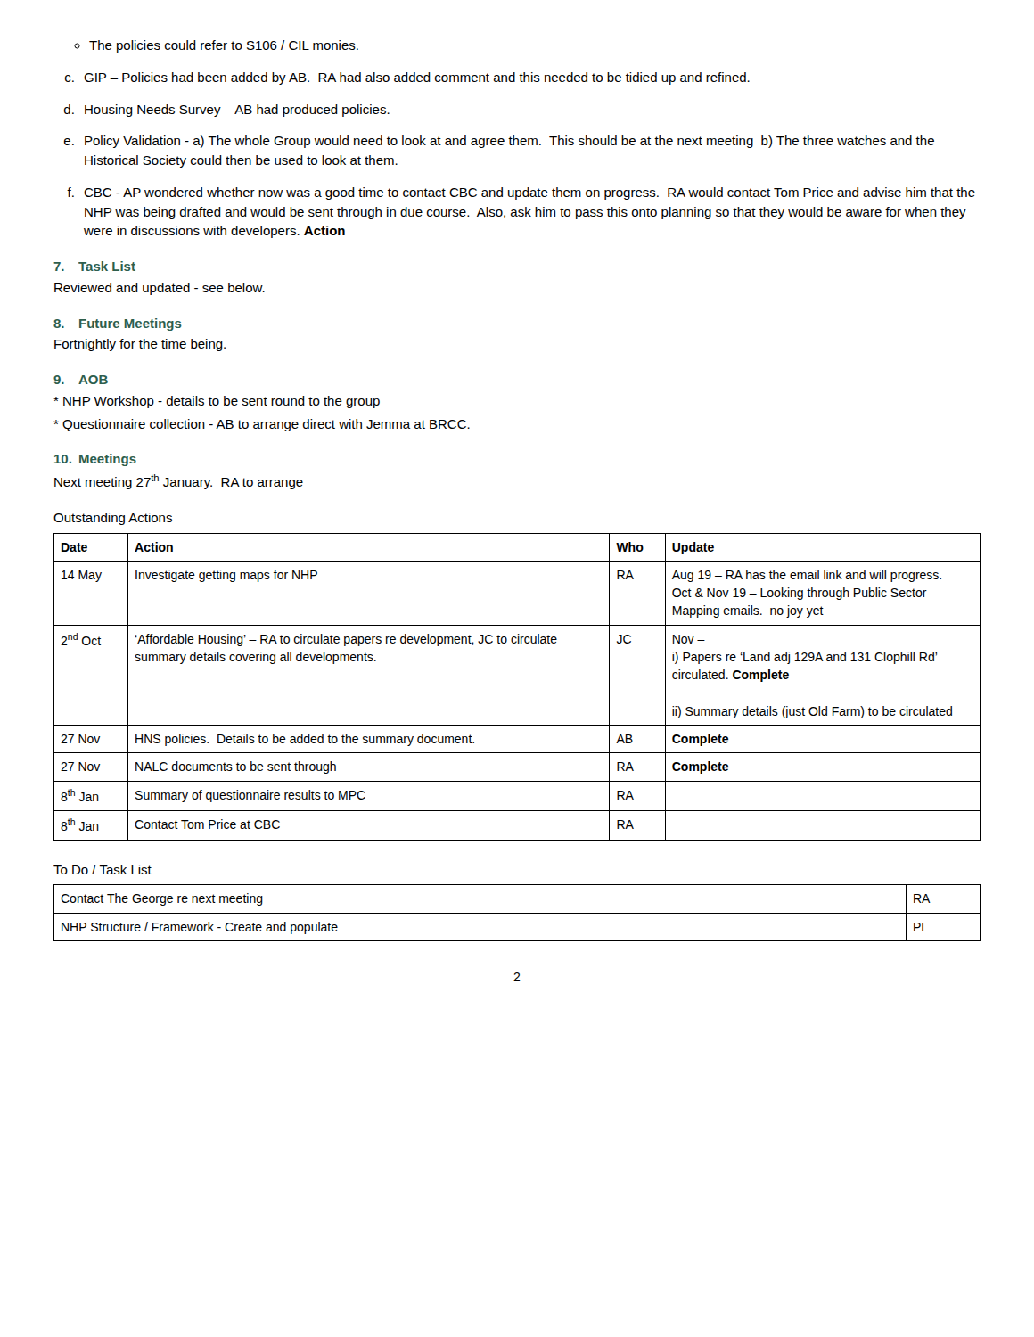The policies could refer to S106 / CIL monies.
GIP – Policies had been added by AB. RA had also added comment and this needed to be tidied up and refined.
Housing Needs Survey – AB had produced policies.
Policy Validation - a) The whole Group would need to look at and agree them. This should be at the next meeting b) The three watches and the Historical Society could then be used to look at them.
CBC - AP wondered whether now was a good time to contact CBC and update them on progress. RA would contact Tom Price and advise him that the NHP was being drafted and would be sent through in due course. Also, ask him to pass this onto planning so that they would be aware for when they were in discussions with developers. Action
7. Task List
Reviewed and updated - see below.
8. Future Meetings
Fortnightly for the time being.
9. AOB
* NHP Workshop - details to be sent round to the group
* Questionnaire collection - AB to arrange direct with Jemma at BRCC.
10. Meetings
Next meeting 27th January. RA to arrange
Outstanding Actions
| Date | Action | Who | Update |
| --- | --- | --- | --- |
| 14 May | Investigate getting maps for NHP | RA | Aug 19 – RA has the email link and will progress. Oct & Nov 19 – Looking through Public Sector Mapping emails. no joy yet |
| 2 nd Oct | ‘Affordable Housing’ – RA to circulate papers re development, JC to circulate summary details covering all developments. | JC | Nov – i) Papers re ‘Land adj 129A and 131 Clophill Rd’ circulated. Complete ii) Summary details (just Old Farm) to be circulated |
| 27 Nov | HNS policies. Details to be added to the summary document. | AB | Complete |
| 27 Nov | NALC documents to be sent through | RA | Complete |
| 8 th Jan | Summary of questionnaire results to MPC | RA | |
| 8 th Jan | Contact Tom Price at CBC | RA | |
To Do / Task List
| Contact The George re next meeting | RA |
| NHP Structure / Framework - Create and populate | PL |
2